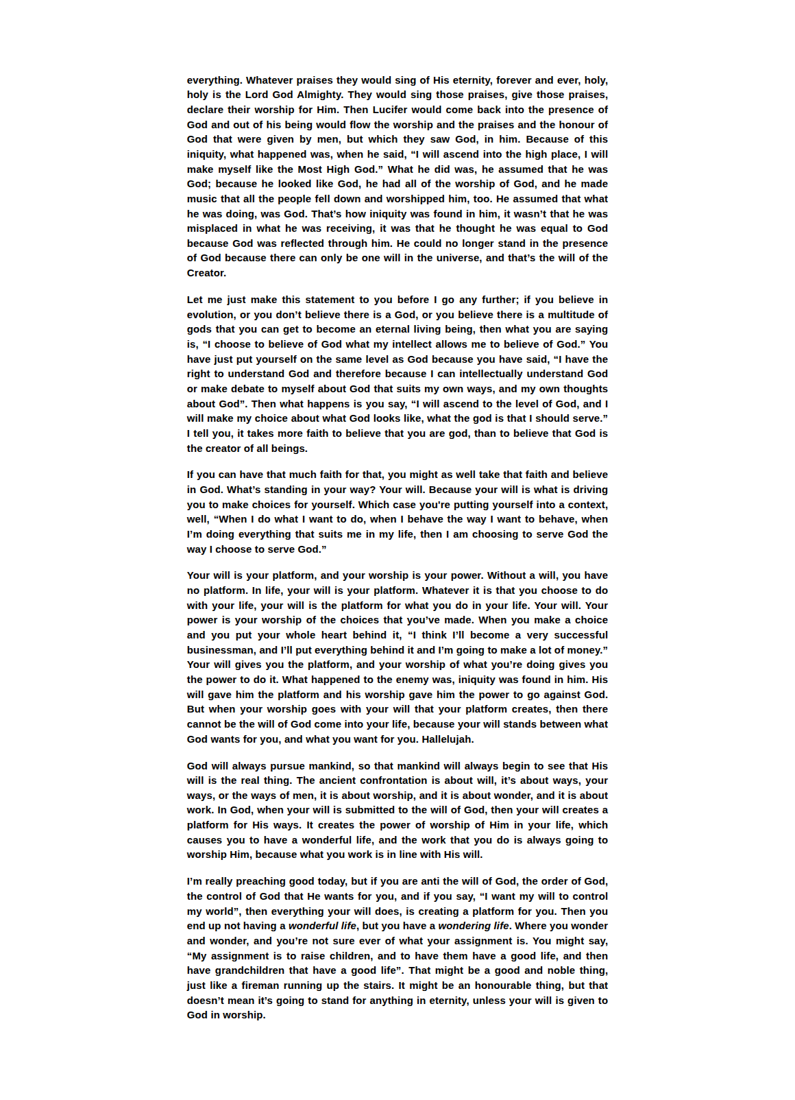everything. Whatever praises they would sing of His eternity, forever and ever, holy, holy is the Lord God Almighty. They would sing those praises, give those praises, declare their worship for Him. Then Lucifer would come back into the presence of God and out of his being would flow the worship and the praises and the honour of God that were given by men, but which they saw God, in him. Because of this iniquity, what happened was, when he said, “I will ascend into the high place, I will make myself like the Most High God.” What he did was, he assumed that he was God; because he looked like God, he had all of the worship of God, and he made music that all the people fell down and worshipped him, too. He assumed that what he was doing, was God. That’s how iniquity was found in him, it wasn’t that he was misplaced in what he was receiving, it was that he thought he was equal to God because God was reflected through him. He could no longer stand in the presence of God because there can only be one will in the universe, and that’s the will of the Creator.
Let me just make this statement to you before I go any further; if you believe in evolution, or you don’t believe there is a God, or you believe there is a multitude of gods that you can get to become an eternal living being, then what you are saying is, “I choose to believe of God what my intellect allows me to believe of God.” You have just put yourself on the same level as God because you have said, “I have the right to understand God and therefore because I can intellectually understand God or make debate to myself about God that suits my own ways, and my own thoughts about God”. Then what happens is you say, “I will ascend to the level of God, and I will make my choice about what God looks like, what the god is that I should serve.” I tell you, it takes more faith to believe that you are god, than to believe that God is the creator of all beings.
If you can have that much faith for that, you might as well take that faith and believe in God. What’s standing in your way? Your will. Because your will is what is driving you to make choices for yourself. Which case you're putting yourself into a context, well, “When I do what I want to do, when I behave the way I want to behave, when I’m doing everything that suits me in my life, then I am choosing to serve God the way I choose to serve God.”
Your will is your platform, and your worship is your power. Without a will, you have no platform. In life, your will is your platform. Whatever it is that you choose to do with your life, your will is the platform for what you do in your life. Your will. Your power is your worship of the choices that you’ve made. When you make a choice and you put your whole heart behind it, “I think I’ll become a very successful businessman, and I’ll put everything behind it and I’m going to make a lot of money.” Your will gives you the platform, and your worship of what you’re doing gives you the power to do it. What happened to the enemy was, iniquity was found in him. His will gave him the platform and his worship gave him the power to go against God. But when your worship goes with your will that your platform creates, then there cannot be the will of God come into your life, because your will stands between what God wants for you, and what you want for you. Hallelujah.
God will always pursue mankind, so that mankind will always begin to see that His will is the real thing. The ancient confrontation is about will, it’s about ways, your ways, or the ways of men, it is about worship, and it is about wonder, and it is about work. In God, when your will is submitted to the will of God, then your will creates a platform for His ways. It creates the power of worship of Him in your life, which causes you to have a wonderful life, and the work that you do is always going to worship Him, because what you work is in line with His will.
I’m really preaching good today, but if you are anti the will of God, the order of God, the control of God that He wants for you, and if you say, “I want my will to control my world”, then everything your will does, is creating a platform for you. Then you end up not having a wonderful life, but you have a wondering life. Where you wonder and wonder, and you’re not sure ever of what your assignment is. You might say, “My assignment is to raise children, and to have them have a good life, and then have grandchildren that have a good life”. That might be a good and noble thing, just like a fireman running up the stairs. It might be an honourable thing, but that doesn’t mean it’s going to stand for anything in eternity, unless your will is given to God in worship.